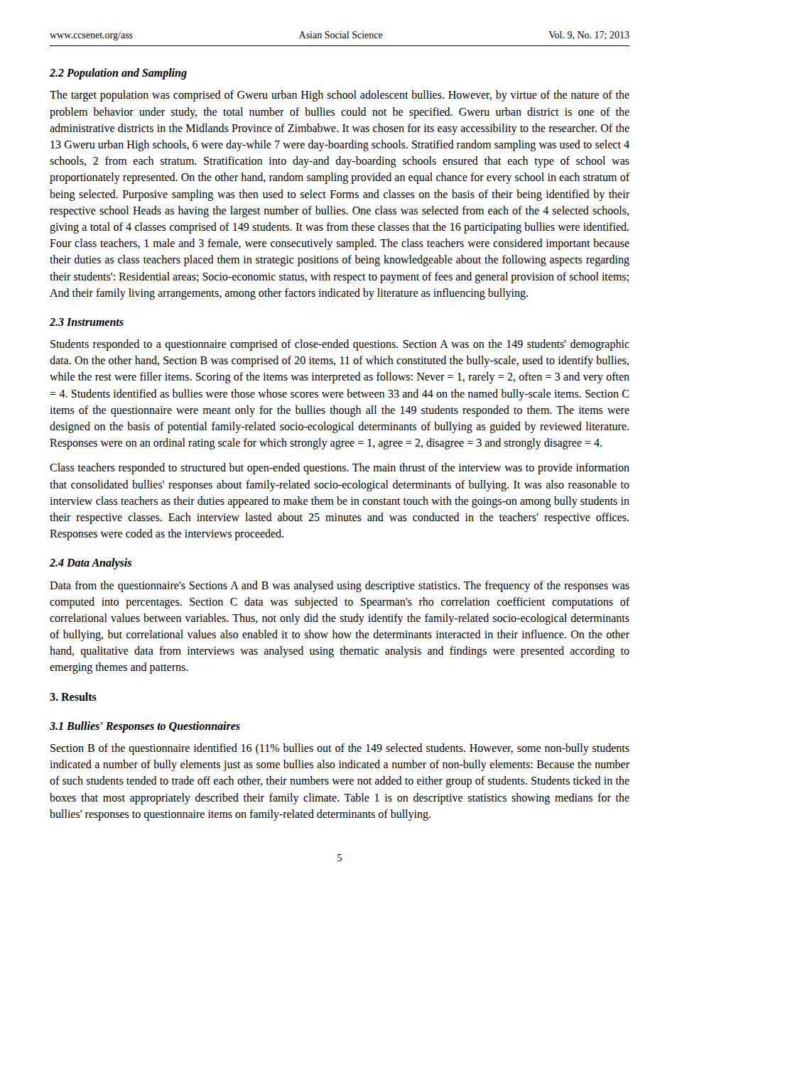www.ccsenet.org/ass Asian Social Science Vol. 9, No. 17; 2013
2.2 Population and Sampling
The target population was comprised of Gweru urban High school adolescent bullies. However, by virtue of the nature of the problem behavior under study, the total number of bullies could not be specified. Gweru urban district is one of the administrative districts in the Midlands Province of Zimbabwe. It was chosen for its easy accessibility to the researcher. Of the 13 Gweru urban High schools, 6 were day-while 7 were day-boarding schools. Stratified random sampling was used to select 4 schools, 2 from each stratum. Stratification into day-and day-boarding schools ensured that each type of school was proportionately represented. On the other hand, random sampling provided an equal chance for every school in each stratum of being selected. Purposive sampling was then used to select Forms and classes on the basis of their being identified by their respective school Heads as having the largest number of bullies. One class was selected from each of the 4 selected schools, giving a total of 4 classes comprised of 149 students. It was from these classes that the 16 participating bullies were identified. Four class teachers, 1 male and 3 female, were consecutively sampled. The class teachers were considered important because their duties as class teachers placed them in strategic positions of being knowledgeable about the following aspects regarding their students': Residential areas; Socio-economic status, with respect to payment of fees and general provision of school items; And their family living arrangements, among other factors indicated by literature as influencing bullying.
2.3 Instruments
Students responded to a questionnaire comprised of close-ended questions. Section A was on the 149 students' demographic data. On the other hand, Section B was comprised of 20 items, 11 of which constituted the bully-scale, used to identify bullies, while the rest were filler items. Scoring of the items was interpreted as follows: Never = 1, rarely = 2, often = 3 and very often = 4. Students identified as bullies were those whose scores were between 33 and 44 on the named bully-scale items. Section C items of the questionnaire were meant only for the bullies though all the 149 students responded to them. The items were designed on the basis of potential family-related socio-ecological determinants of bullying as guided by reviewed literature. Responses were on an ordinal rating scale for which strongly agree = 1, agree = 2, disagree = 3 and strongly disagree = 4.
Class teachers responded to structured but open-ended questions. The main thrust of the interview was to provide information that consolidated bullies' responses about family-related socio-ecological determinants of bullying. It was also reasonable to interview class teachers as their duties appeared to make them be in constant touch with the goings-on among bully students in their respective classes. Each interview lasted about 25 minutes and was conducted in the teachers' respective offices. Responses were coded as the interviews proceeded.
2.4 Data Analysis
Data from the questionnaire's Sections A and B was analysed using descriptive statistics. The frequency of the responses was computed into percentages. Section C data was subjected to Spearman's rho correlation coefficient computations of correlational values between variables. Thus, not only did the study identify the family-related socio-ecological determinants of bullying, but correlational values also enabled it to show how the determinants interacted in their influence. On the other hand, qualitative data from interviews was analysed using thematic analysis and findings were presented according to emerging themes and patterns.
3. Results
3.1 Bullies' Responses to Questionnaires
Section B of the questionnaire identified 16 (11% bullies out of the 149 selected students. However, some non-bully students indicated a number of bully elements just as some bullies also indicated a number of non-bully elements: Because the number of such students tended to trade off each other, their numbers were not added to either group of students. Students ticked in the boxes that most appropriately described their family climate. Table 1 is on descriptive statistics showing medians for the bullies' responses to questionnaire items on family-related determinants of bullying.
5